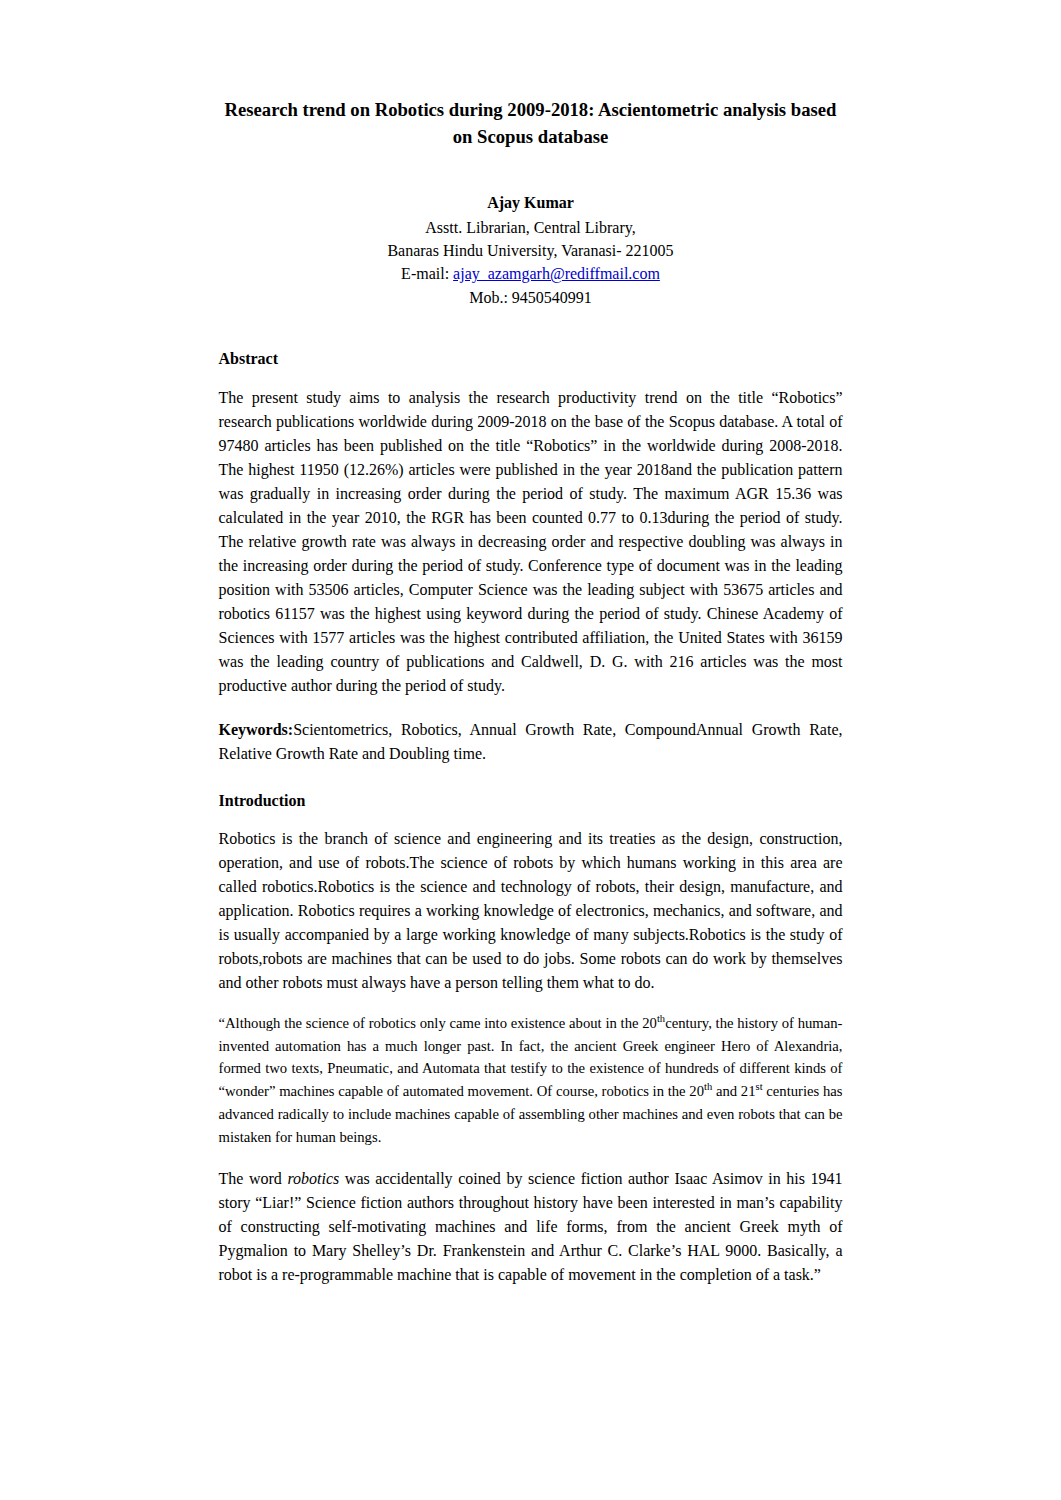Research trend on Robotics during 2009-2018: Ascientometric analysis based on Scopus database
Ajay Kumar
Asstt. Librarian, Central Library,
Banaras Hindu University, Varanasi- 221005
E-mail: ajay_azamgarh@rediffmail.com
Mob.: 9450540991
Abstract
The present study aims to analysis the research productivity trend on the title “Robotics” research publications worldwide during 2009-2018 on the base of the Scopus database. A total of 97480 articles has been published on the title “Robotics” in the worldwide during 2008-2018. The highest 11950 (12.26%) articles were published in the year 2018and the publication pattern was gradually in increasing order during the period of study. The maximum AGR 15.36 was calculated in the year 2010, the RGR has been counted 0.77 to 0.13during the period of study. The relative growth rate was always in decreasing order and respective doubling was always in the increasing order during the period of study. Conference type of document was in the leading position with 53506 articles, Computer Science was the leading subject with 53675 articles and robotics 61157 was the highest using keyword during the period of study. Chinese Academy of Sciences with 1577 articles was the highest contributed affiliation, the United States with 36159 was the leading country of publications and Caldwell, D. G. with 216 articles was the most productive author during the period of study.
Keywords: Scientometrics, Robotics, Annual Growth Rate, CompoundAnnual Growth Rate, Relative Growth Rate and Doubling time.
Introduction
Robotics is the branch of science and engineering and its treaties as the design, construction, operation, and use of robots.The science of robots by which humans working in this area are called robotics.Robotics is the science and technology of robots, their design, manufacture, and application. Robotics requires a working knowledge of electronics, mechanics, and software, and is usually accompanied by a large working knowledge of many subjects.Robotics is the study of robots,robots are machines that can be used to do jobs. Some robots can do work by themselves and other robots must always have a person telling them what to do.
“Although the science of robotics only came into existence about in the 20thcentury, the history of human-invented automation has a much longer past. In fact, the ancient Greek engineer Hero of Alexandria, formed two texts, Pneumatic, and Automata that testify to the existence of hundreds of different kinds of “wonder” machines capable of automated movement. Of course, robotics in the 20th and 21st centuries has advanced radically to include machines capable of assembling other machines and even robots that can be mistaken for human beings.
The word robotics was accidentally coined by science fiction author Isaac Asimov in his 1941 story “Liar!” Science fiction authors throughout history have been interested in man’s capability of constructing self-motivating machines and life forms, from the ancient Greek myth of Pygmalion to Mary Shelley’s Dr. Frankenstein and Arthur C. Clarke’s HAL 9000. Basically, a robot is a re-programmable machine that is capable of movement in the completion of a task.”